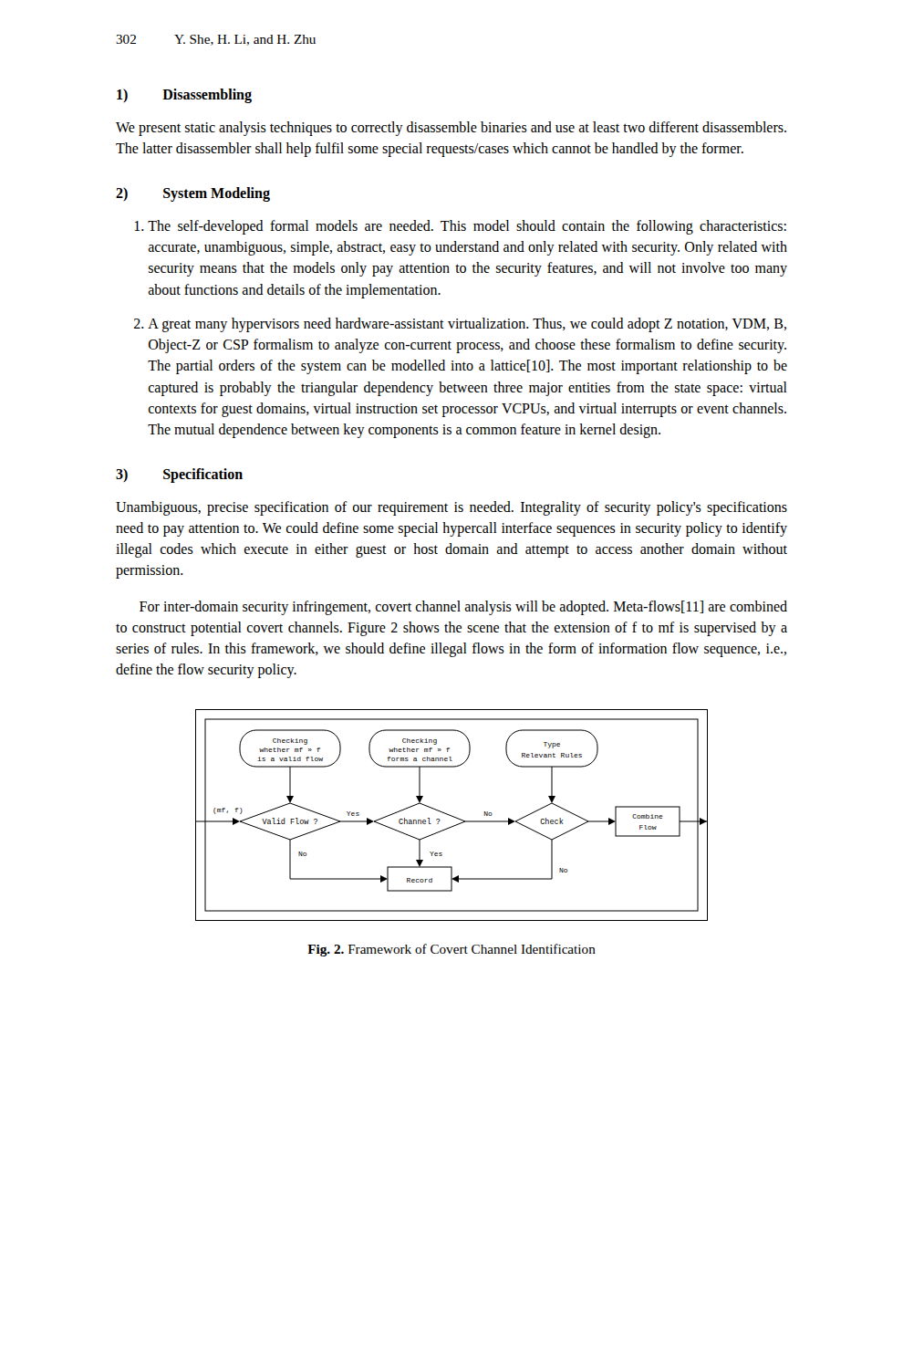302 Y. She, H. Li, and H. Zhu
1) Disassembling
We present static analysis techniques to correctly disassemble binaries and use at least two different disassemblers. The latter disassembler shall help fulfil some special requests/cases which cannot be handled by the former.
2) System Modeling
The self-developed formal models are needed. This model should contain the following characteristics: accurate, unambiguous, simple, abstract, easy to understand and only related with security. Only related with security means that the models only pay attention to the security features, and will not involve too many about functions and details of the implementation.
A great many hypervisors need hardware-assistant virtualization. Thus, we could adopt Z notation, VDM, B, Object-Z or CSP formalism to analyze con-current process, and choose these formalism to define security. The partial orders of the system can be modelled into a lattice[10]. The most important relationship to be captured is probably the triangular dependency between three major entities from the state space: virtual contexts for guest domains, virtual instruction set processor VCPUs, and virtual interrupts or event channels. The mutual dependence between key components is a common feature in kernel design.
3) Specification
Unambiguous, precise specification of our requirement is needed. Integrality of security policy's specifications need to pay attention to. We could define some special hypercall interface sequences in security policy to identify illegal codes which execute in either guest or host domain and attempt to access another domain without permission.
For inter-domain security infringement, covert channel analysis will be adopted. Meta-flows[11] are combined to construct potential covert channels. Figure 2 shows the scene that the extension of f to mf is supervised by a series of rules. In this framework, we should define illegal flows in the form of information flow sequence, i.e., define the flow security policy.
Checking whether mf » f is a valid flow Checking whether mf » f forms a channel Type Relevant Rules Valid Flow ? Channel ? Check (mf, f) Yes No Combine Flow Record Yes No No
Fig. 2. Framework of Covert Channel Identification